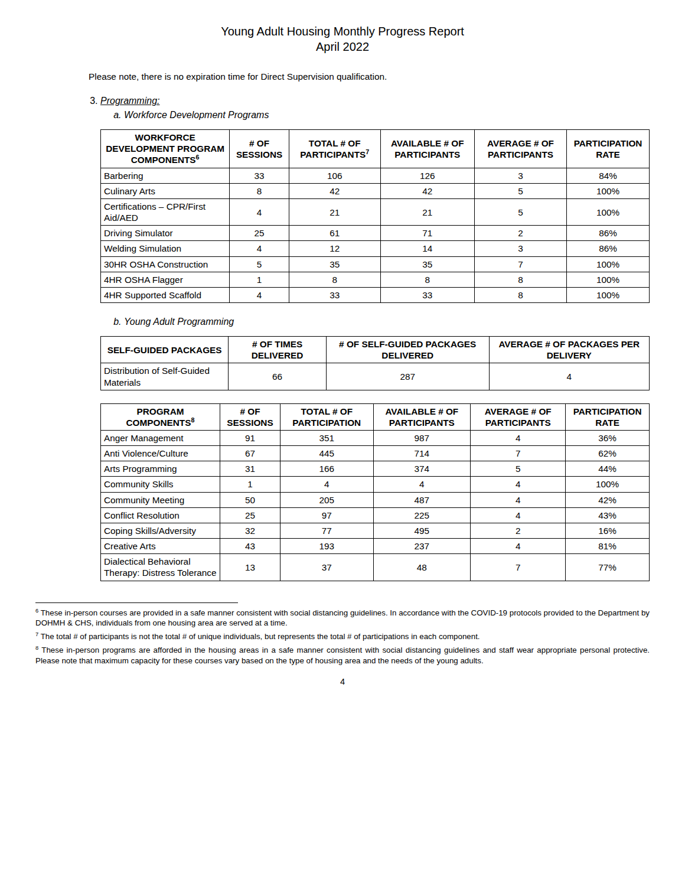Young Adult Housing Monthly Progress Report
April 2022
Please note, there is no expiration time for Direct Supervision qualification.
Programming:
Workforce Development Programs
| WORKFORCE DEVELOPMENT PROGRAM COMPONENTS 6 | # OF SESSIONS | TOTAL # OF PARTICIPANTS 7 | AVAILABLE # OF PARTICIPANTS | AVERAGE # OF PARTICIPANTS | PARTICIPATION RATE |
| --- | --- | --- | --- | --- | --- |
| Barbering | 33 | 106 | 126 | 3 | 84% |
| Culinary Arts | 8 | 42 | 42 | 5 | 100% |
| Certifications – CPR/First Aid/AED | 4 | 21 | 21 | 5 | 100% |
| Driving Simulator | 25 | 61 | 71 | 2 | 86% |
| Welding Simulation | 4 | 12 | 14 | 3 | 86% |
| 30HR OSHA Construction | 5 | 35 | 35 | 7 | 100% |
| 4HR OSHA Flagger | 1 | 8 | 8 | 8 | 100% |
| 4HR Supported Scaffold | 4 | 33 | 33 | 8 | 100% |
Young Adult Programming
| SELF-GUIDED PACKAGES | # OF TIMES DELIVERED | # OF SELF-GUIDED PACKAGES DELIVERED | AVERAGE # OF PACKAGES PER DELIVERY |
| --- | --- | --- | --- |
| Distribution of Self-Guided Materials | 66 | 287 | 4 |
| PROGRAM COMPONENTS 8 | # OF SESSIONS | TOTAL # OF PARTICIPATION | AVAILABLE # OF PARTICIPANTS | AVERAGE # OF PARTICIPANTS | PARTICIPATION RATE |
| --- | --- | --- | --- | --- | --- |
| Anger Management | 91 | 351 | 987 | 4 | 36% |
| Anti Violence/Culture | 67 | 445 | 714 | 7 | 62% |
| Arts Programming | 31 | 166 | 374 | 5 | 44% |
| Community Skills | 1 | 4 | 4 | 4 | 100% |
| Community Meeting | 50 | 205 | 487 | 4 | 42% |
| Conflict Resolution | 25 | 97 | 225 | 4 | 43% |
| Coping Skills/Adversity | 32 | 77 | 495 | 2 | 16% |
| Creative Arts | 43 | 193 | 237 | 4 | 81% |
| Dialectical Behavioral Therapy: Distress Tolerance | 13 | 37 | 48 | 7 | 77% |
6 These in-person courses are provided in a safe manner consistent with social distancing guidelines. In accordance with the COVID-19 protocols provided to the Department by DOHMH & CHS, individuals from one housing area are served at a time.
7 The total # of participants is not the total # of unique individuals, but represents the total # of participations in each component.
8 These in-person programs are afforded in the housing areas in a safe manner consistent with social distancing guidelines and staff wear appropriate personal protective. Please note that maximum capacity for these courses vary based on the type of housing area and the needs of the young adults.
4